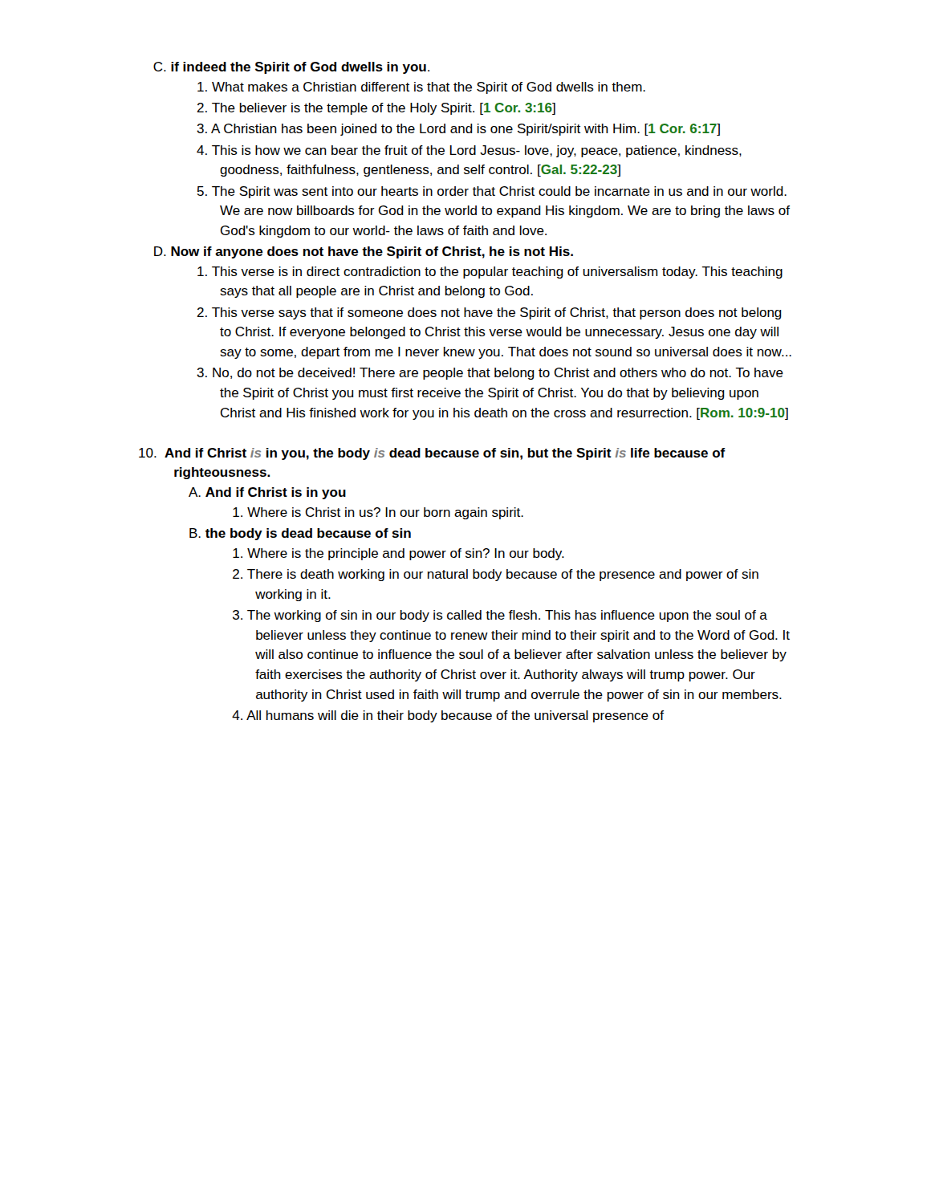C. if indeed the Spirit of God dwells in you.
1. What makes a Christian different is that the Spirit of God dwells in them.
2. The believer is the temple of the Holy Spirit. [1 Cor. 3:16]
3. A Christian has been joined to the Lord and is one Spirit/spirit with Him. [1 Cor. 6:17]
4. This is how we can bear the fruit of the Lord Jesus- love, joy, peace, patience, kindness, goodness, faithfulness, gentleness, and self control. [Gal. 5:22-23]
5. The Spirit was sent into our hearts in order that Christ could be incarnate in us and in our world. We are now billboards for God in the world to expand His kingdom. We are to bring the laws of God's kingdom to our world- the laws of faith and love.
D. Now if anyone does not have the Spirit of Christ, he is not His.
1. This verse is in direct contradiction to the popular teaching of universalism today. This teaching says that all people are in Christ and belong to God.
2. This verse says that if someone does not have the Spirit of Christ, that person does not belong to Christ. If everyone belonged to Christ this verse would be unnecessary. Jesus one day will say to some, depart from me I never knew you. That does not sound so universal does it now...
3. No, do not be deceived! There are people that belong to Christ and others who do not. To have the Spirit of Christ you must first receive the Spirit of Christ. You do that by believing upon Christ and His finished work for you in his death on the cross and resurrection. [Rom. 10:9-10]
10. And if Christ is in you, the body is dead because of sin, but the Spirit is life because of righteousness.
A. And if Christ is in you
1. Where is Christ in us? In our born again spirit.
B. the body is dead because of sin
1. Where is the principle and power of sin? In our body.
2. There is death working in our natural body because of the presence and power of sin working in it.
3. The working of sin in our body is called the flesh. This has influence upon the soul of a believer unless they continue to renew their mind to their spirit and to the Word of God. It will also continue to influence the soul of a believer after salvation unless the believer by faith exercises the authority of Christ over it. Authority always will trump power. Our authority in Christ used in faith will trump and overrule the power of sin in our members.
4. All humans will die in their body because of the universal presence of